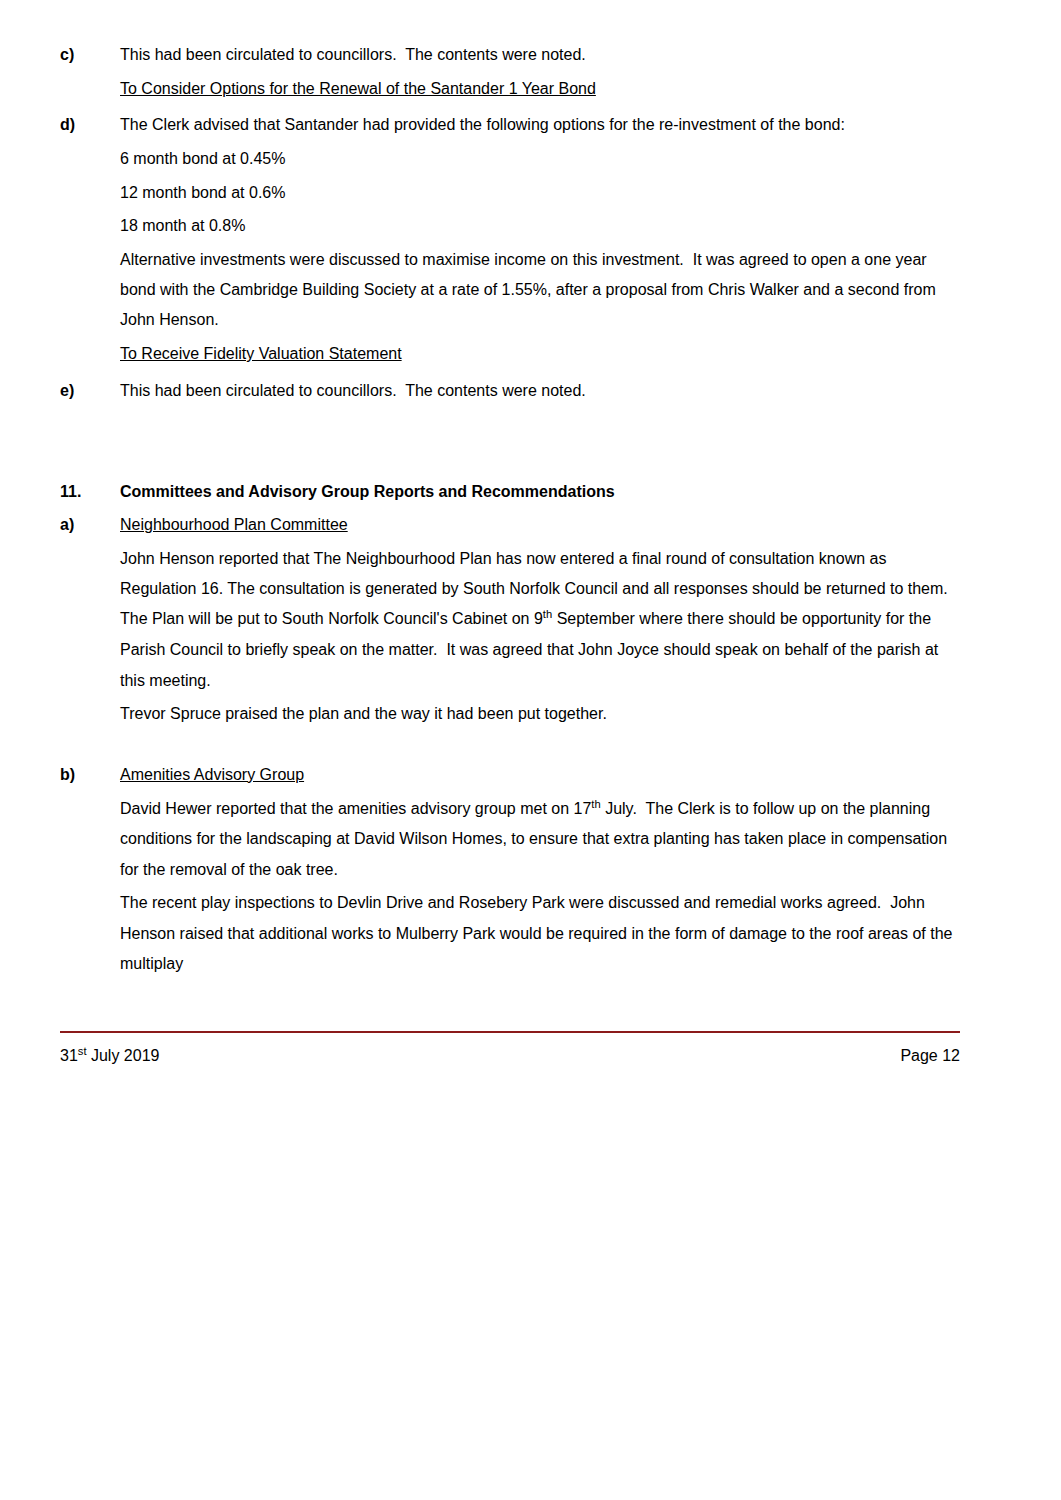c)
This had been circulated to councillors. The contents were noted.
To Consider Options for the Renewal of the Santander 1 Year Bond
d)
The Clerk advised that Santander had provided the following options for the re-investment of the bond:
6 month bond at 0.45%
12 month bond at 0.6%
18 month at 0.8%
Alternative investments were discussed to maximise income on this investment. It was agreed to open a one year bond with the Cambridge Building Society at a rate of 1.55%, after a proposal from Chris Walker and a second from John Henson.
To Receive Fidelity Valuation Statement
e)
This had been circulated to councillors. The contents were noted.
11.
Committees and Advisory Group Reports and Recommendations
a)
Neighbourhood Plan Committee
John Henson reported that The Neighbourhood Plan has now entered a final round of consultation known as Regulation 16. The consultation is generated by South Norfolk Council and all responses should be returned to them. The Plan will be put to South Norfolk Council's Cabinet on 9th September where there should be opportunity for the Parish Council to briefly speak on the matter. It was agreed that John Joyce should speak on behalf of the parish at this meeting.
Trevor Spruce praised the plan and the way it had been put together.
b)
Amenities Advisory Group
David Hewer reported that the amenities advisory group met on 17th July. The Clerk is to follow up on the planning conditions for the landscaping at David Wilson Homes, to ensure that extra planting has taken place in compensation for the removal of the oak tree.
The recent play inspections to Devlin Drive and Rosebery Park were discussed and remedial works agreed. John Henson raised that additional works to Mulberry Park would be required in the form of damage to the roof areas of the multiplay
31st July 2019 Page 12